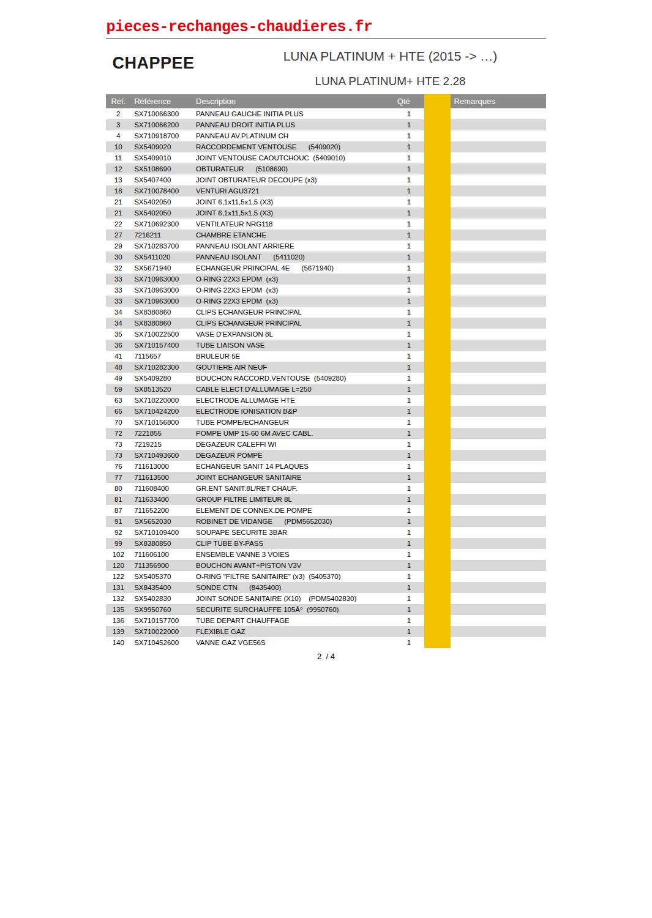pieces-rechanges-chaudieres.fr
CHAPPEE
LUNA PLATINUM + HTE (2015 -> …)
LUNA PLATINUM+ HTE 2.28
| Réf. | Référence | Description | Qté | | Remarques |
| --- | --- | --- | --- | --- | --- |
| 2 | SX710066300 | PANNEAU GAUCHE INITIA PLUS | 1 | | |
| 3 | SX710066200 | PANNEAU DROIT INITIA PLUS | 1 | | |
| 4 | SX710918700 | PANNEAU AV.PLATINUM CH | 1 | | |
| 10 | SX5409020 | RACCORDEMENT VENTOUSE (5409020) | 1 | | |
| 11 | SX5409010 | JOINT VENTOUSE CAOUTCHOUC (5409010) | 1 | | |
| 12 | SX5108690 | OBTURATEUR (5108690) | 1 | | |
| 13 | SX5407400 | JOINT OBTURATEUR DECOUPE (x3) | 1 | | |
| 18 | SX710078400 | VENTURI AGU3721 | 1 | | |
| 21 | SX5402050 | JOINT 6,1x11,5x1,5 (X3) | 1 | | |
| 21 | SX5402050 | JOINT 6,1x11,5x1,5 (X3) | 1 | | |
| 22 | SX710692300 | VENTILATEUR NRG118 | 1 | | |
| 27 | 7216211 | CHAMBRE ETANCHE | 1 | | |
| 29 | SX710283700 | PANNEAU ISOLANT ARRIERE | 1 | | |
| 30 | SX5411020 | PANNEAU ISOLANT (5411020) | 1 | | |
| 32 | SX5671940 | ECHANGEUR PRINCIPAL 4E (5671940) | 1 | | |
| 33 | SX710963000 | O-RING 22X3 EPDM (x3) | 1 | | |
| 33 | SX710963000 | O-RING 22X3 EPDM (x3) | 1 | | |
| 33 | SX710963000 | O-RING 22X3 EPDM (x3) | 1 | | |
| 34 | SX8380860 | CLIPS ECHANGEUR PRINCIPAL | 1 | | |
| 34 | SX8380860 | CLIPS ECHANGEUR PRINCIPAL | 1 | | |
| 35 | SX710022500 | VASE D'EXPANSION 8L | 1 | | |
| 36 | SX710157400 | TUBE LIAISON VASE | 1 | | |
| 41 | 7115657 | BRULEUR 5E | 1 | | |
| 48 | SX710282300 | GOUTIERE AIR NEUF | 1 | | |
| 49 | SX5409280 | BOUCHON RACCORD.VENTOUSE (5409280) | 1 | | |
| 59 | SX8513520 | CABLE ELECT.D'ALLUMAGE L=250 | 1 | | |
| 63 | SX710220000 | ELECTRODE ALLUMAGE HTE | 1 | | |
| 65 | SX710424200 | ELECTRODE IONISATION B&P | 1 | | |
| 70 | SX710156800 | TUBE POMPE/ECHANGEUR | 1 | | |
| 72 | 7221855 | POMPE UMP 15-60 6M AVEC CABL. | 1 | | |
| 73 | 7219215 | DEGAZEUR CALEFFI WI | 1 | | |
| 73 | SX710493600 | DEGAZEUR POMPE | 1 | | |
| 76 | 711613000 | ECHANGEUR SANIT 14 PLAQUES | 1 | | |
| 77 | 711613500 | JOINT ECHANGEUR SANITAIRE | 1 | | |
| 80 | 711608400 | GR.ENT SANIT.8L/RET CHAUF. | 1 | | |
| 81 | 711633400 | GROUP FILTRE LIMITEUR 8L | 1 | | |
| 87 | 711652200 | ELEMENT DE CONNEX.DE POMPE | 1 | | |
| 91 | SX5652030 | ROBINET DE VIDANGE (PDM5652030) | 1 | | |
| 92 | SX710109400 | SOUPAPE SECURITE 3BAR | 1 | | |
| 99 | SX8380850 | CLIP TUBE BY-PASS | 1 | | |
| 102 | 711606100 | ENSEMBLE VANNE 3 VOIES | 1 | | |
| 120 | 711356900 | BOUCHON AVANT+PISTON V3V | 1 | | |
| 122 | SX5405370 | O-RING "FILTRE SANITAIRE" (x3) (5405370) | 1 | | |
| 131 | SX8435400 | SONDE CTN (8435400) | 1 | | |
| 132 | SX5402830 | JOINT SONDE SANITAIRE (X10) (PDM5402830) | 1 | | |
| 135 | SX9950760 | SECURITE SURCHAUFFE 105Â° (9950760) | 1 | | |
| 136 | SX710157700 | TUBE DEPART CHAUFFAGE | 1 | | |
| 139 | SX710022000 | FLEXIBLE GAZ | 1 | | |
| 140 | SX710452600 | VANNE GAZ VGE56S | 1 | | |
2 / 4